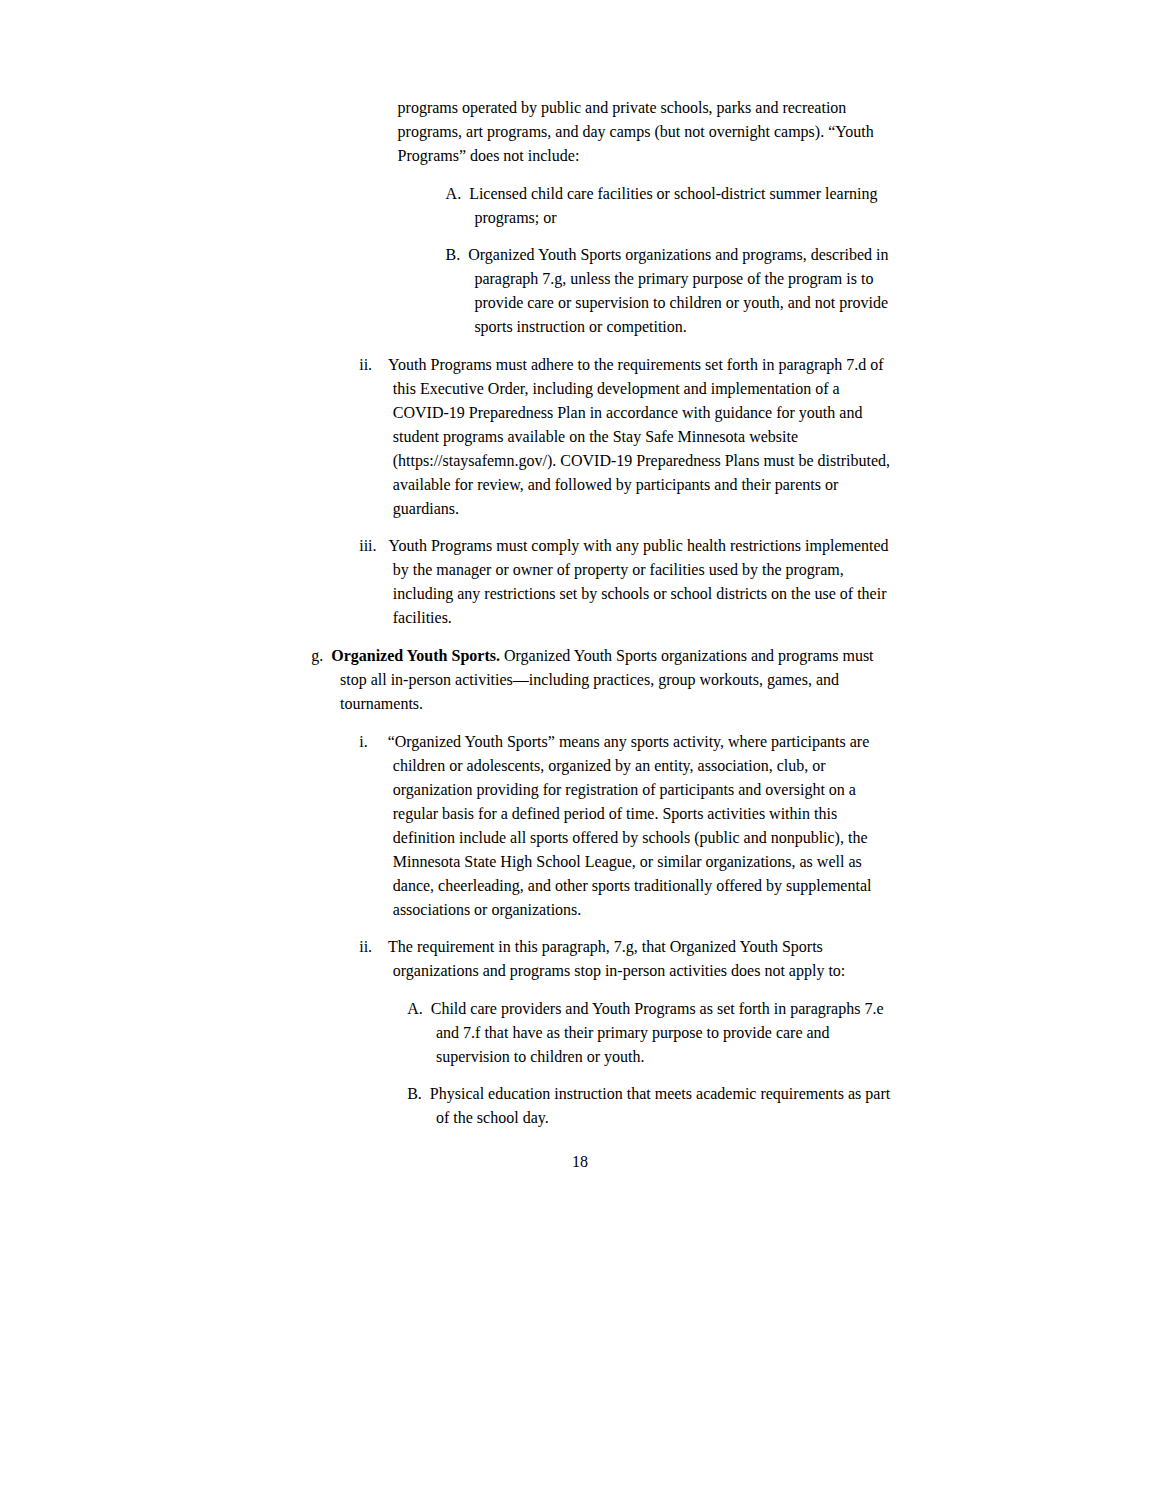programs operated by public and private schools, parks and recreation programs, art programs, and day camps (but not overnight camps). “Youth Programs” does not include:
A. Licensed child care facilities or school-district summer learning programs; or
B. Organized Youth Sports organizations and programs, described in paragraph 7.g, unless the primary purpose of the program is to provide care or supervision to children or youth, and not provide sports instruction or competition.
ii. Youth Programs must adhere to the requirements set forth in paragraph 7.d of this Executive Order, including development and implementation of a COVID-19 Preparedness Plan in accordance with guidance for youth and student programs available on the Stay Safe Minnesota website (https://staysafemn.gov/). COVID-19 Preparedness Plans must be distributed, available for review, and followed by participants and their parents or guardians.
iii. Youth Programs must comply with any public health restrictions implemented by the manager or owner of property or facilities used by the program, including any restrictions set by schools or school districts on the use of their facilities.
g. Organized Youth Sports. Organized Youth Sports organizations and programs must stop all in-person activities—including practices, group workouts, games, and tournaments.
i. “Organized Youth Sports” means any sports activity, where participants are children or adolescents, organized by an entity, association, club, or organization providing for registration of participants and oversight on a regular basis for a defined period of time. Sports activities within this definition include all sports offered by schools (public and nonpublic), the Minnesota State High School League, or similar organizations, as well as dance, cheerleading, and other sports traditionally offered by supplemental associations or organizations.
ii. The requirement in this paragraph, 7.g, that Organized Youth Sports organizations and programs stop in-person activities does not apply to:
A. Child care providers and Youth Programs as set forth in paragraphs 7.e and 7.f that have as their primary purpose to provide care and supervision to children or youth.
B. Physical education instruction that meets academic requirements as part of the school day.
18